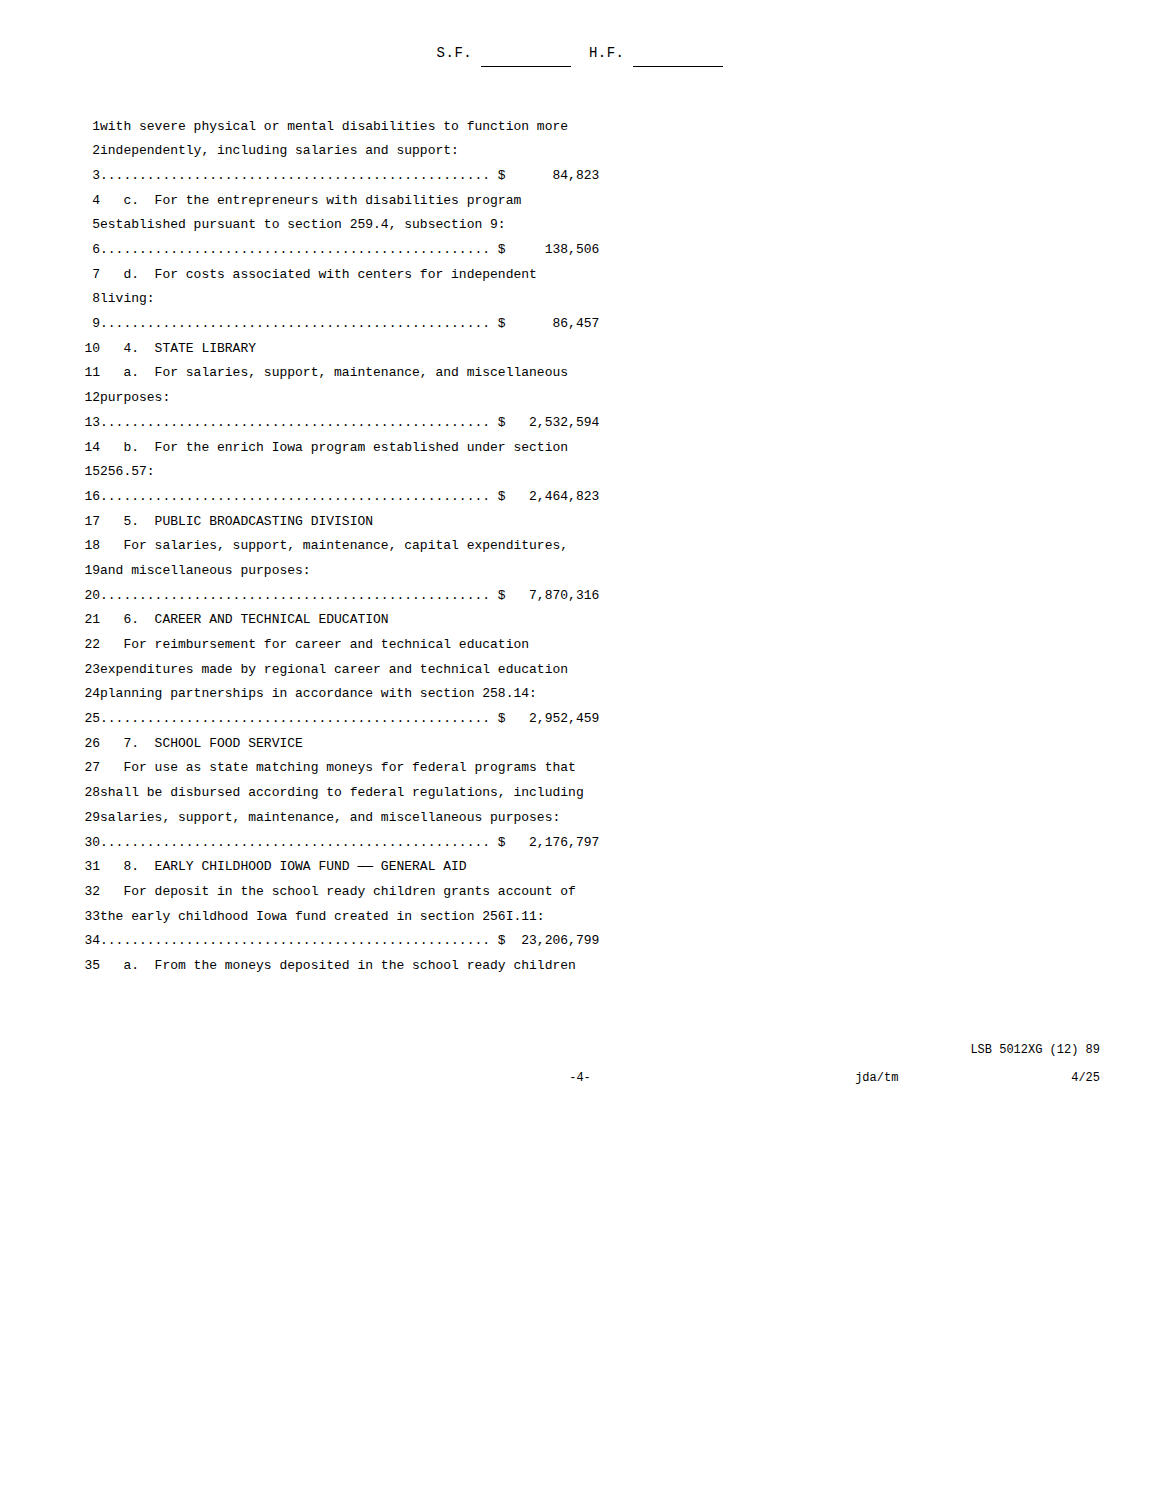S.F. H.F.
| 1 | with severe physical or mental disabilities to function more |
| 2 | independently, including salaries and support: |
| 3 | .................................................. $ 84,823 |
| 4 | c. For the entrepreneurs with disabilities program |
| 5 | established pursuant to section 259.4, subsection 9: |
| 6 | .................................................. $ 138,506 |
| 7 | d. For costs associated with centers for independent |
| 8 | living: |
| 9 | .................................................. $ 86,457 |
| 10 | 4. STATE LIBRARY |
| 11 | a. For salaries, support, maintenance, and miscellaneous |
| 12 | purposes: |
| 13 | .................................................. $ 2,532,594 |
| 14 | b. For the enrich Iowa program established under section |
| 15 | 256.57: |
| 16 | .................................................. $ 2,464,823 |
| 17 | 5. PUBLIC BROADCASTING DIVISION |
| 18 | For salaries, support, maintenance, capital expenditures, |
| 19 | and miscellaneous purposes: |
| 20 | .................................................. $ 7,870,316 |
| 21 | 6. CAREER AND TECHNICAL EDUCATION |
| 22 | For reimbursement for career and technical education |
| 23 | expenditures made by regional career and technical education |
| 24 | planning partnerships in accordance with section 258.14: |
| 25 | .................................................. $ 2,952,459 |
| 26 | 7. SCHOOL FOOD SERVICE |
| 27 | For use as state matching moneys for federal programs that |
| 28 | shall be disbursed according to federal regulations, including |
| 29 | salaries, support, maintenance, and miscellaneous purposes: |
| 30 | .................................................. $ 2,176,797 |
| 31 | 8. EARLY CHILDHOOD IOWA FUND —— GENERAL AID |
| 32 | For deposit in the school ready children grants account of |
| 33 | the early childhood Iowa fund created in section 256I.11: |
| 34 | .................................................. $ 23,206,799 |
| 35 | a. From the moneys deposited in the school ready children |
LSB 5012XG (12) 89
-4-
jda/tm 4/25